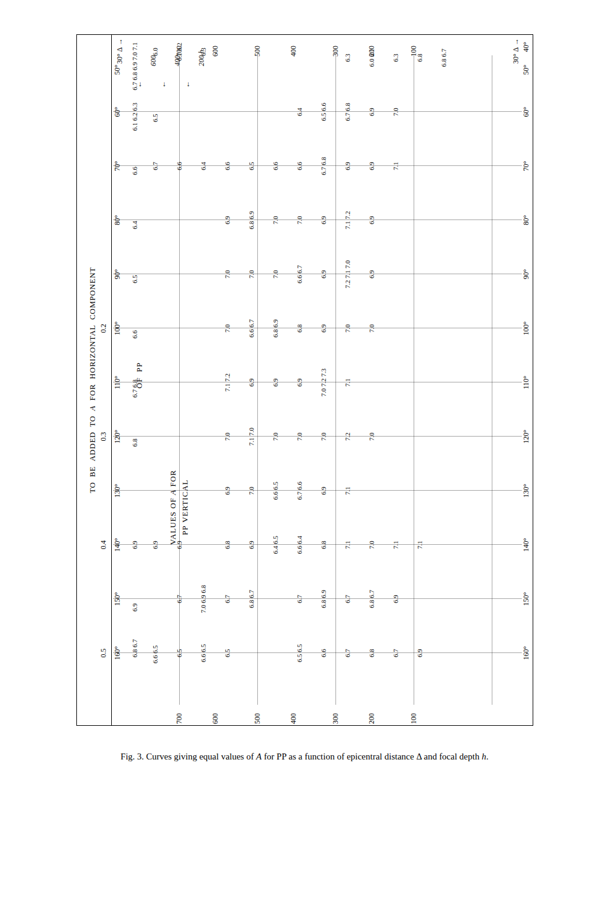TO BE ADDED TO A FOR HORIZONTAL COMPONENT
0.5 0.4 0.3 0.2
OF PP
VALUES OF A FOR
PP VERTICAL
160° 150° 140° 130° 120° 110° 100° 90° 80° 70° 60° 50°
160° 150° 140° 130° 120° 110° 100° 90° 80° 70° 60° 50° 40°
700 600 500 400 300 200 100
700 600 500 400 300 200 100
30° Δ →
30° Δ →
600
400
200 h
←
←
←
6.8 6.7
6.9
6.9
6.8
6.7 6.8
6.6
6.5
6.4
6.6
6.1 6.2 6.3
6.7 6.8 6.9 7.0 7.1
6.6 6.5
6.9
6.7
6.5
6.0
6.5
6.7
6.9
6.6
6.1 6.2
6.6 6.5
7.0 6.9 6.8
6.4
6.3
6.5
6.7
6.8
6.9
7.0
7.1 7.2
7.0
7.0
6.9
6.6
6.8 6.7
6.9
7.0
7.1 7.0
6.9
6.6 6.7
7.0
6.8 6.9
6.5
6.4 6.5
6.6 6.5
7.0
6.9
6.8 6.9
7.0
7.0
6.6
6.5 6.5
6.7
6.6 6.4
6.7 6.6
7.0
6.9
6.8
6.6 6.7
7.0
6.6
6.4
6.6
6.8 6.9
6.8
6.9
7.0
7.0 7.2 7.3
6.9
6.9
6.9
6.7 6.8
6.5 6.6
6.7
6.7
7.1
7.1
7.2
7.1
7.0
7.2 7.1 7.0
7.1 7.2
6.9
6.7 6.8
6.3
6.8
6.8 6.7
7.0
7.0
7.0
6.9
6.9
6.9
6.9
6.0 6.1
6.7
6.9
7.1
7.1
7.0
6.3
6.9
7.1
6.8
6.8 6.7
Fig. 3. Curves giving equal values of A for PP as a function of epicentral distance Δ and focal depth h.